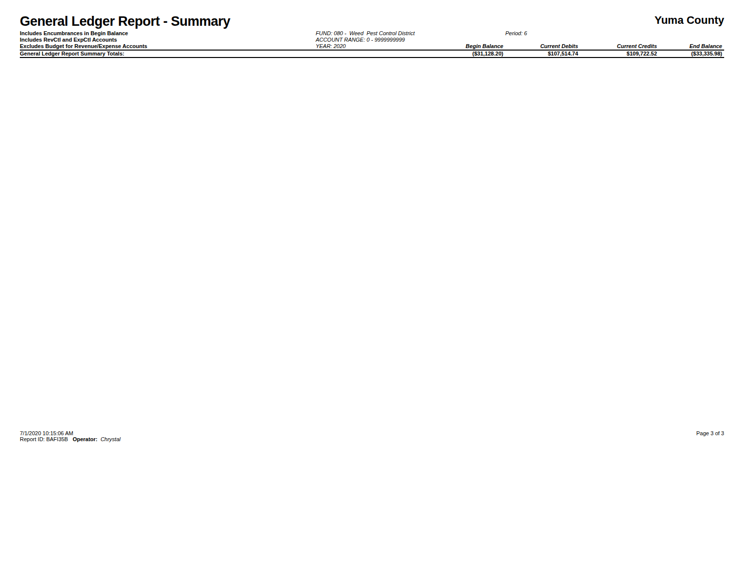General Ledger Report - Summary
Yuma County
| Includes Encumbrances in Begin Balance | FUND: 080 - Weed Pest Control District | Period: 6 | | |
| Includes RevCtl and ExpCtl Accounts | ACCOUNT RANGE: 0 - 9999999999 | | | |
| Excludes Budget for Revenue/Expense Accounts | YEAR: 2020 | Begin Balance | Current Debits | Current Credits | End Balance |
| General Ledger Report Summary Totals: | ($31,128.20) | $107,514.74 | $109,722.52 | ($33,335.98) |
7/1/2020 10:15:06 AM Page 3 of 3
Report ID: BAFI35B Operator: Chrystal